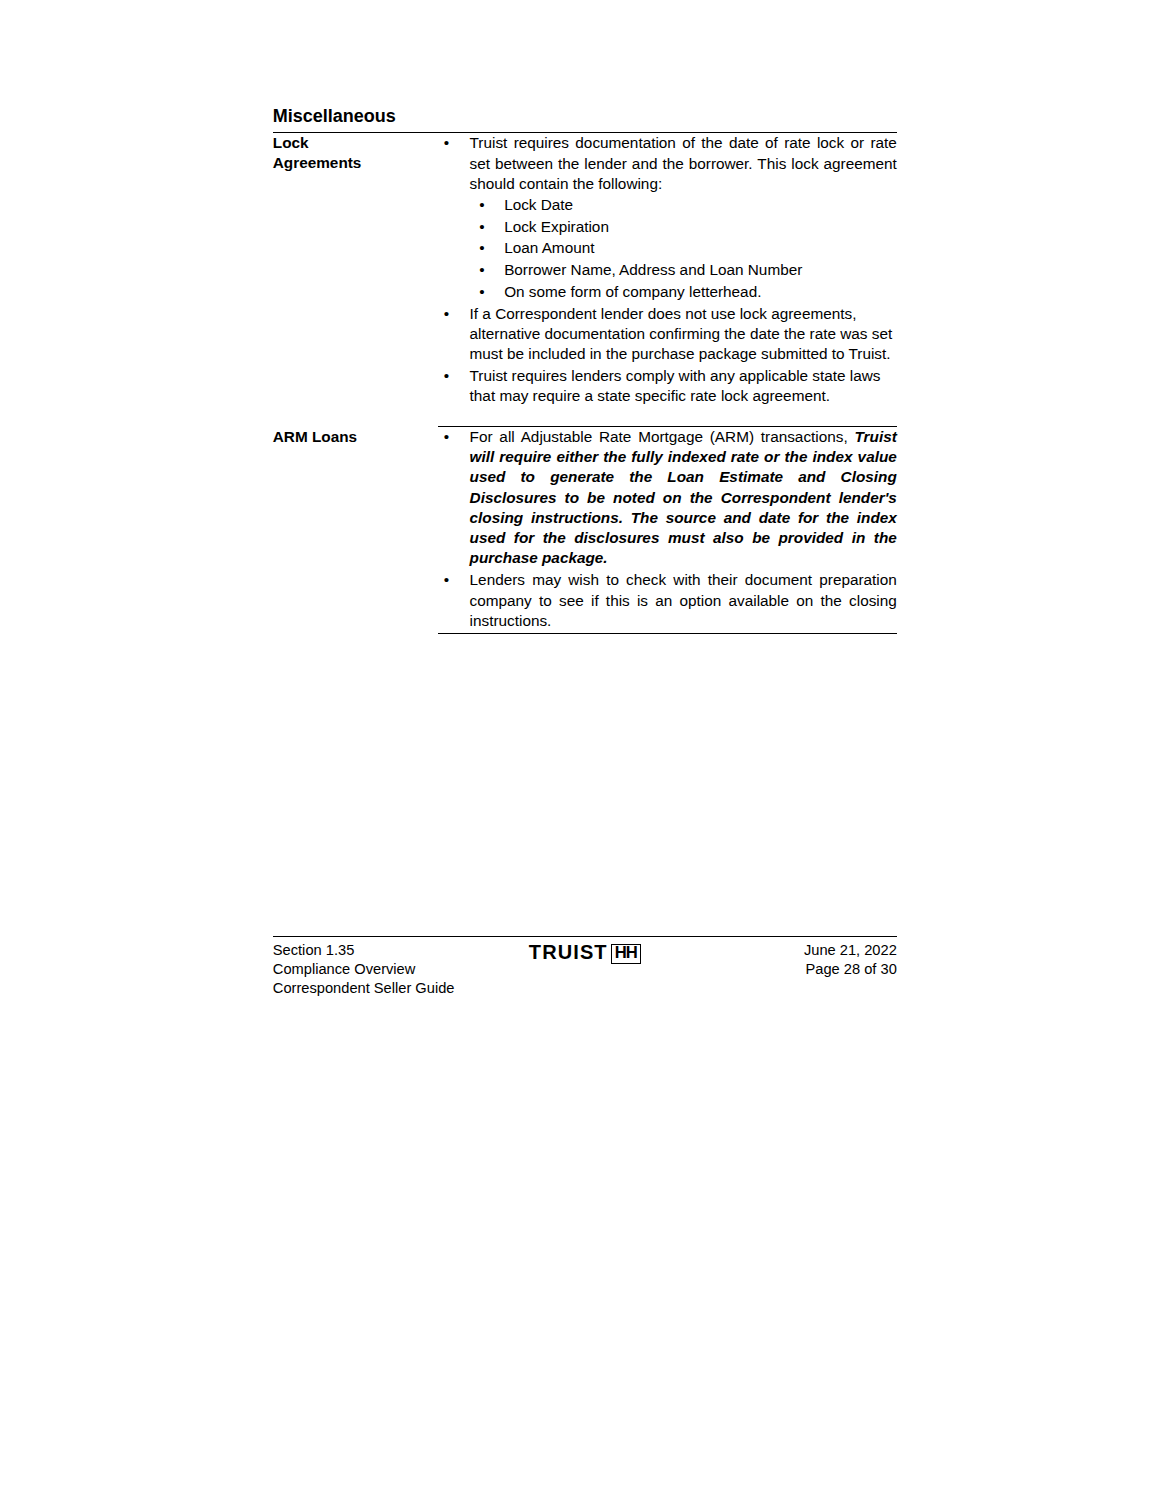Miscellaneous
| Lock Agreements | Truist requires documentation of the date of rate lock or rate set between the lender and the borrower. This lock agreement should contain the following: Lock Date Lock Expiration Loan Amount Borrower Name, Address and Loan Number On some form of company letterhead. If a Correspondent lender does not use lock agreements, alternative documentation confirming the date the rate was set must be included in the purchase package submitted to Truist. Truist requires lenders comply with any applicable state laws that may require a state specific rate lock agreement. |
| ARM Loans | For all Adjustable Rate Mortgage (ARM) transactions, Truist will require either the fully indexed rate or the index value used to generate the Loan Estimate and Closing Disclosures to be noted on the Correspondent lender's closing instructions. The source and date for the index used for the disclosures must also be provided in the purchase package. Lenders may wish to check with their document preparation company to see if this is an option available on the closing instructions. |
| Section 1.35 Compliance Overview Correspondent Seller Guide | TRUIST HH | June 21, 2022 Page 28 of 30 |